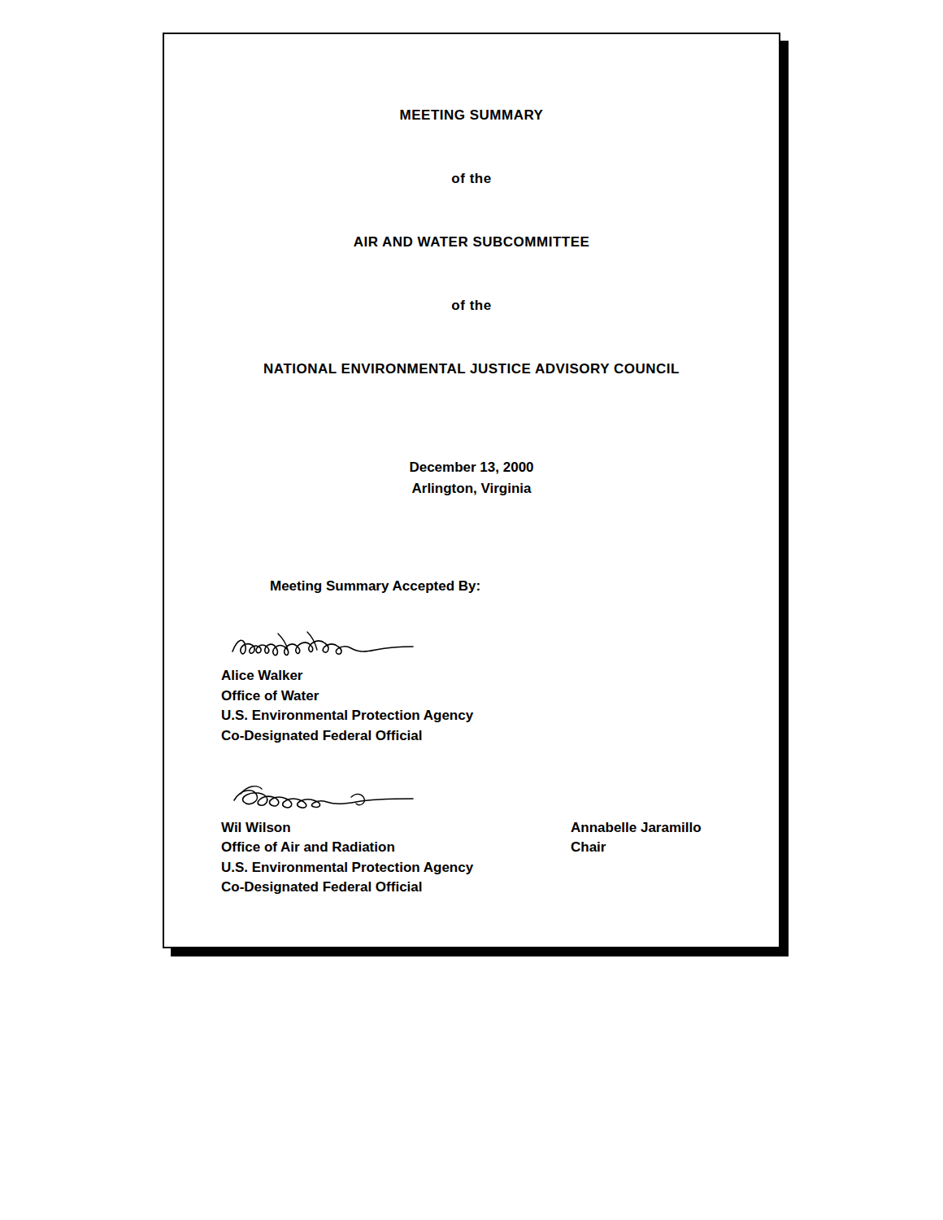MEETING SUMMARY
of the
AIR AND WATER SUBCOMMITTEE
of the
NATIONAL ENVIRONMENTAL JUSTICE ADVISORY COUNCIL
December 13, 2000
Arlington, Virginia
Meeting Summary Accepted By:
Alice Walker
Office of Water
U.S. Environmental Protection Agency
Co-Designated Federal Official
Wil Wilson
Office of Air and Radiation
U.S. Environmental Protection Agency
Co-Designated Federal Official
Annabelle Jaramillo
Chair